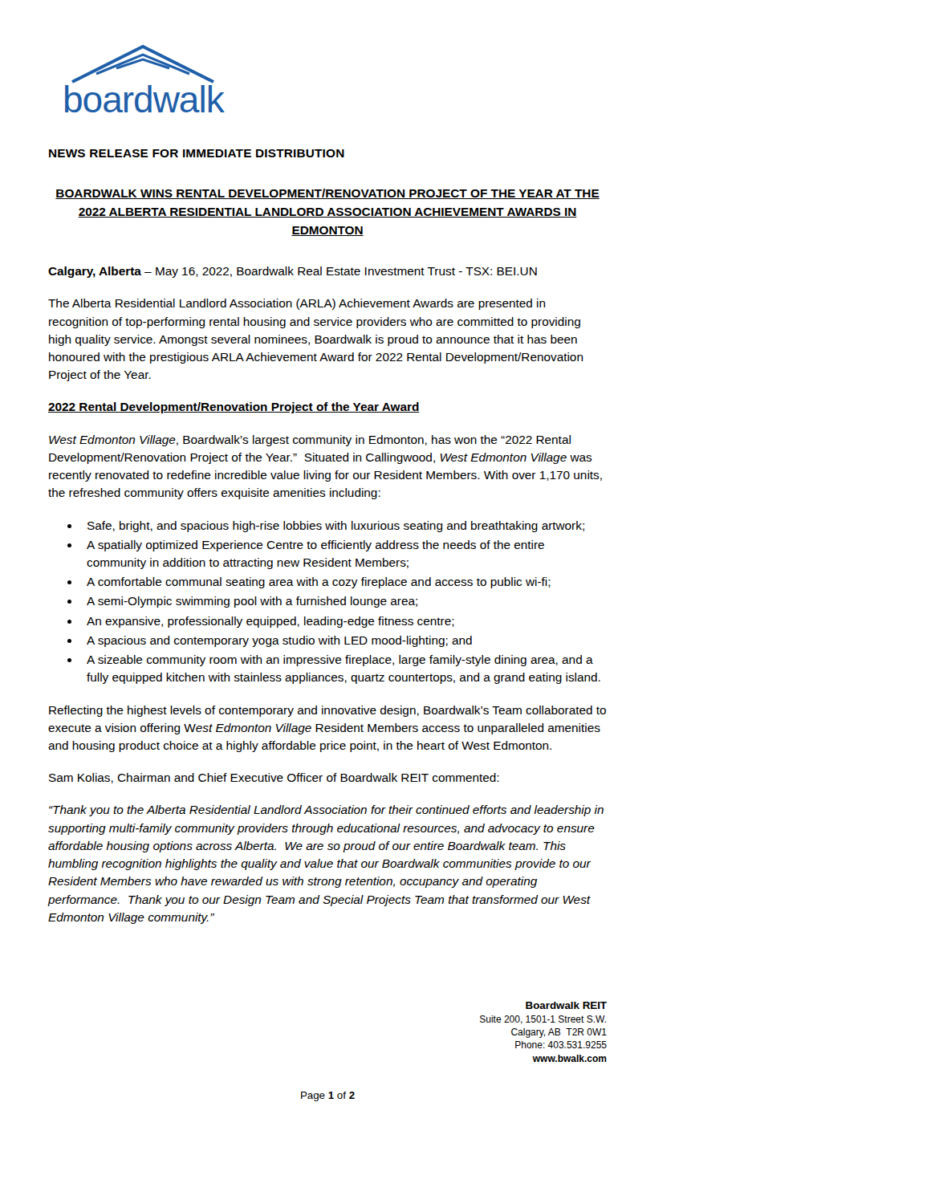boardwalk
NEWS RELEASE FOR IMMEDIATE DISTRIBUTION
Boardwalk wins rental development/renovation project of the year at the 2022 Alberta Residential Landlord Association Achievement Awards in Edmonton
Calgary, Alberta – May 16, 2022, Boardwalk Real Estate Investment Trust - TSX: BEI.UN
The Alberta Residential Landlord Association (ARLA) Achievement Awards are presented in recognition of top-performing rental housing and service providers who are committed to providing high quality service. Amongst several nominees, Boardwalk is proud to announce that it has been honoured with the prestigious ARLA Achievement Award for 2022 Rental Development/Renovation Project of the Year.
2022 Rental Development/Renovation Project of the Year Award
West Edmonton Village, Boardwalk’s largest community in Edmonton, has won the “2022 Rental Development/Renovation Project of the Year.” Situated in Callingwood, West Edmonton Village was recently renovated to redefine incredible value living for our Resident Members. With over 1,170 units, the refreshed community offers exquisite amenities including:
Safe, bright, and spacious high-rise lobbies with luxurious seating and breathtaking artwork;
A spatially optimized Experience Centre to efficiently address the needs of the entire community in addition to attracting new Resident Members;
A comfortable communal seating area with a cozy fireplace and access to public wi-fi;
A semi-Olympic swimming pool with a furnished lounge area;
An expansive, professionally equipped, leading-edge fitness centre;
A spacious and contemporary yoga studio with LED mood-lighting; and
A sizeable community room with an impressive fireplace, large family-style dining area, and a fully equipped kitchen with stainless appliances, quartz countertops, and a grand eating island.
Reflecting the highest levels of contemporary and innovative design, Boardwalk’s Team collaborated to execute a vision offering West Edmonton Village Resident Members access to unparalleled amenities and housing product choice at a highly affordable price point, in the heart of West Edmonton.
Sam Kolias, Chairman and Chief Executive Officer of Boardwalk REIT commented:
“Thank you to the Alberta Residential Landlord Association for their continued efforts and leadership in supporting multi-family community providers through educational resources, and advocacy to ensure affordable housing options across Alberta. We are so proud of our entire Boardwalk team. This humbling recognition highlights the quality and value that our Boardwalk communities provide to our Resident Members who have rewarded us with strong retention, occupancy and operating performance. Thank you to our Design Team and Special Projects Team that transformed our West Edmonton Village community.”
Boardwalk REIT
Suite 200, 1501-1 Street S.W.
Calgary, AB T2R 0W1
Phone: 403.531.9255
www.bwalk.com
Page 1 of 2